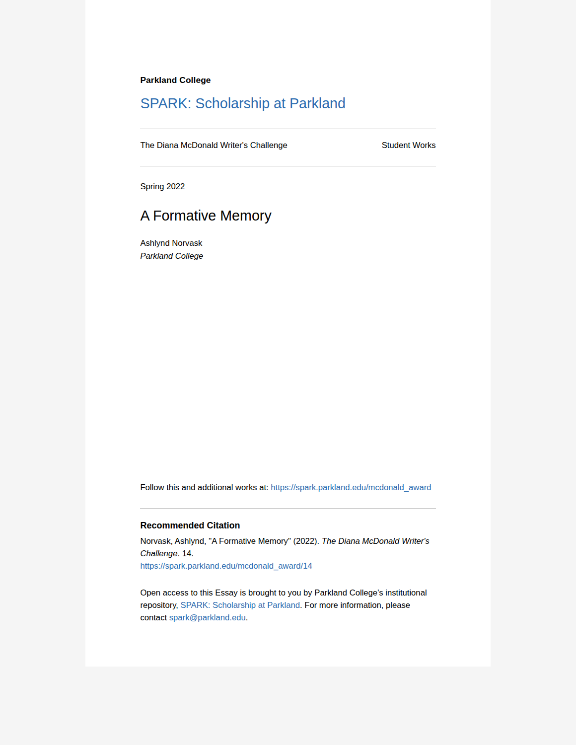Parkland College
SPARK: Scholarship at Parkland
The Diana McDonald Writer's Challenge Student Works
Spring 2022
A Formative Memory
Ashlynd Norvask
Parkland College
Follow this and additional works at: https://spark.parkland.edu/mcdonald_award
Recommended Citation
Norvask, Ashlynd, "A Formative Memory" (2022). The Diana McDonald Writer's Challenge. 14.
https://spark.parkland.edu/mcdonald_award/14
Open access to this Essay is brought to you by Parkland College's institutional repository, SPARK: Scholarship at Parkland. For more information, please contact spark@parkland.edu.